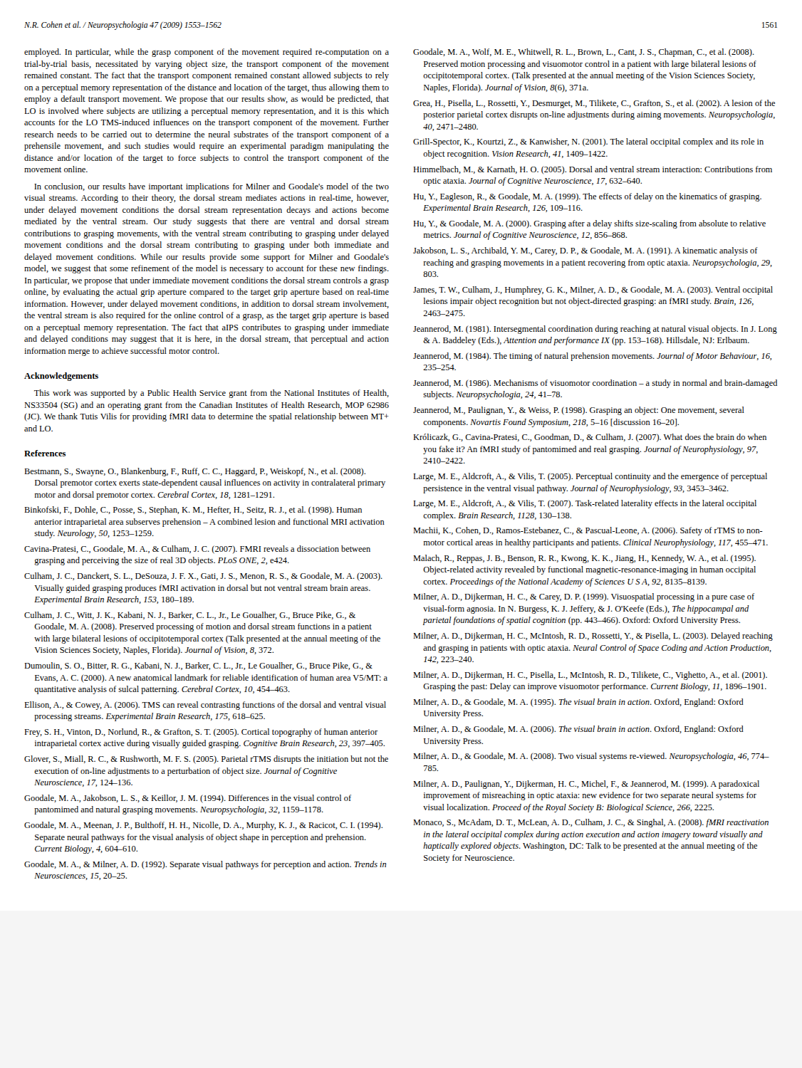N.R. Cohen et al. / Neuropsychologia 47 (2009) 1553–1562 1561
employed. In particular, while the grasp component of the movement required re-computation on a trial-by-trial basis, necessitated by varying object size, the transport component of the movement remained constant. The fact that the transport component remained constant allowed subjects to rely on a perceptual memory representation of the distance and location of the target, thus allowing them to employ a default transport movement. We propose that our results show, as would be predicted, that LO is involved where subjects are utilizing a perceptual memory representation, and it is this which accounts for the LO TMS-induced influences on the transport component of the movement. Further research needs to be carried out to determine the neural substrates of the transport component of a prehensile movement, and such studies would require an experimental paradigm manipulating the distance and/or location of the target to force subjects to control the transport component of the movement online.
In conclusion, our results have important implications for Milner and Goodale's model of the two visual streams. According to their theory, the dorsal stream mediates actions in real-time, however, under delayed movement conditions the dorsal stream representation decays and actions become mediated by the ventral stream. Our study suggests that there are ventral and dorsal stream contributions to grasping movements, with the ventral stream contributing to grasping under delayed movement conditions and the dorsal stream contributing to grasping under both immediate and delayed movement conditions. While our results provide some support for Milner and Goodale's model, we suggest that some refinement of the model is necessary to account for these new findings. In particular, we propose that under immediate movement conditions the dorsal stream controls a grasp online, by evaluating the actual grip aperture compared to the target grip aperture based on real-time information. However, under delayed movement conditions, in addition to dorsal stream involvement, the ventral stream is also required for the online control of a grasp, as the target grip aperture is based on a perceptual memory representation. The fact that aIPS contributes to grasping under immediate and delayed conditions may suggest that it is here, in the dorsal stream, that perceptual and action information merge to achieve successful motor control.
Acknowledgements
This work was supported by a Public Health Service grant from the National Institutes of Health, NS33504 (SG) and an operating grant from the Canadian Institutes of Health Research, MOP 62986 (JC). We thank Tutis Vilis for providing fMRI data to determine the spatial relationship between MT+ and LO.
References
Bestmann, S., Swayne, O., Blankenburg, F., Ruff, C. C., Haggard, P., Weiskopf, N., et al. (2008). Dorsal premotor cortex exerts state-dependent causal influences on activity in contralateral primary motor and dorsal premotor cortex. Cerebral Cortex, 18, 1281–1291.
Binkofski, F., Dohle, C., Posse, S., Stephan, K. M., Hefter, H., Seitz, R. J., et al. (1998). Human anterior intraparietal area subserves prehension – A combined lesion and functional MRI activation study. Neurology, 50, 1253–1259.
Cavina-Pratesi, C., Goodale, M. A., & Culham, J. C. (2007). FMRI reveals a dissociation between grasping and perceiving the size of real 3D objects. PLoS ONE, 2, e424.
Culham, J. C., Danckert, S. L., DeSouza, J. F. X., Gati, J. S., Menon, R. S., & Goodale, M. A. (2003). Visually guided grasping produces fMRI activation in dorsal but not ventral stream brain areas. Experimental Brain Research, 153, 180–189.
Culham, J. C., Witt, J. K., Kabani, N. J., Barker, C. L., Jr., Le Goualher, G., Bruce Pike, G., & Goodale, M. A. (2008). Preserved processing of motion and dorsal stream functions in a patient with large bilateral lesions of occipitotemporal cortex (Talk presented at the annual meeting of the Vision Sciences Society, Naples, Florida). Journal of Vision, 8, 372.
Dumoulin, S. O., Bitter, R. G., Kabani, N. J., Barker, C. L., Jr., Le Goualher, G., Bruce Pike, G., & Evans, A. C. (2000). A new anatomical landmark for reliable identification of human area V5/MT: a quantitative analysis of sulcal patterning. Cerebral Cortex, 10, 454–463.
Ellison, A., & Cowey, A. (2006). TMS can reveal contrasting functions of the dorsal and ventral visual processing streams. Experimental Brain Research, 175, 618–625.
Frey, S. H., Vinton, D., Norlund, R., & Grafton, S. T. (2005). Cortical topography of human anterior intraparietal cortex active during visually guided grasping. Cognitive Brain Research, 23, 397–405.
Glover, S., Miall, R. C., & Rushworth, M. F. S. (2005). Parietal rTMS disrupts the initiation but not the execution of on-line adjustments to a perturbation of object size. Journal of Cognitive Neuroscience, 17, 124–136.
Goodale, M. A., Jakobson, L. S., & Keillor, J. M. (1994). Differences in the visual control of pantomimed and natural grasping movements. Neuropsychologia, 32, 1159–1178.
Goodale, M. A., Meenan, J. P., Bulthoff, H. H., Nicolle, D. A., Murphy, K. J., & Racicot, C. I. (1994). Separate neural pathways for the visual analysis of object shape in perception and prehension. Current Biology, 4, 604–610.
Goodale, M. A., & Milner, A. D. (1992). Separate visual pathways for perception and action. Trends in Neurosciences, 15, 20–25.
Goodale, M. A., Wolf, M. E., Whitwell, R. L., Brown, L., Cant, J. S., Chapman, C., et al. (2008). Preserved motion processing and visuomotor control in a patient with large bilateral lesions of occipitotemporal cortex. (Talk presented at the annual meeting of the Vision Sciences Society, Naples, Florida). Journal of Vision, 8(6), 371a.
Grea, H., Pisella, L., Rossetti, Y., Desmurget, M., Tilikete, C., Grafton, S., et al. (2002). A lesion of the posterior parietal cortex disrupts on-line adjustments during aiming movements. Neuropsychologia, 40, 2471–2480.
Grill-Spector, K., Kourtzi, Z., & Kanwisher, N. (2001). The lateral occipital complex and its role in object recognition. Vision Research, 41, 1409–1422.
Himmelbach, M., & Karnath, H. O. (2005). Dorsal and ventral stream interaction: Contributions from optic ataxia. Journal of Cognitive Neuroscience, 17, 632–640.
Hu, Y., Eagleson, R., & Goodale, M. A. (1999). The effects of delay on the kinematics of grasping. Experimental Brain Research, 126, 109–116.
Hu, Y., & Goodale, M. A. (2000). Grasping after a delay shifts size-scaling from absolute to relative metrics. Journal of Cognitive Neuroscience, 12, 856–868.
Jakobson, L. S., Archibald, Y. M., Carey, D. P., & Goodale, M. A. (1991). A kinematic analysis of reaching and grasping movements in a patient recovering from optic ataxia. Neuropsychologia, 29, 803.
James, T. W., Culham, J., Humphrey, G. K., Milner, A. D., & Goodale, M. A. (2003). Ventral occipital lesions impair object recognition but not object-directed grasping: an fMRI study. Brain, 126, 2463–2475.
Jeannerod, M. (1981). Intersegmental coordination during reaching at natural visual objects. In J. Long & A. Baddeley (Eds.), Attention and performance IX (pp. 153–168). Hillsdale, NJ: Erlbaum.
Jeannerod, M. (1984). The timing of natural prehension movements. Journal of Motor Behaviour, 16, 235–254.
Jeannerod, M. (1986). Mechanisms of visuomotor coordination – a study in normal and brain-damaged subjects. Neuropsychologia, 24, 41–78.
Jeannerod, M., Paulignan, Y., & Weiss, P. (1998). Grasping an object: One movement, several components. Novartis Found Symposium, 218, 5–16 [discussion 16–20].
Królicazk, G., Cavina-Pratesi, C., Goodman, D., & Culham, J. (2007). What does the brain do when you fake it? An fMRI study of pantomimed and real grasping. Journal of Neurophysiology, 97, 2410–2422.
Large, M. E., Aldcroft, A., & Vilis, T. (2005). Perceptual continuity and the emergence of perceptual persistence in the ventral visual pathway. Journal of Neurophysiology, 93, 3453–3462.
Large, M. E., Aldcroft, A., & Vilis, T. (2007). Task-related laterality effects in the lateral occipital complex. Brain Research, 1128, 130–138.
Machii, K., Cohen, D., Ramos-Estebanez, C., & Pascual-Leone, A. (2006). Safety of rTMS to non-motor cortical areas in healthy participants and patients. Clinical Neurophysiology, 117, 455–471.
Malach, R., Reppas, J. B., Benson, R. R., Kwong, K. K., Jiang, H., Kennedy, W. A., et al. (1995). Object-related activity revealed by functional magnetic-resonance-imaging in human occipital cortex. Proceedings of the National Academy of Sciences U S A, 92, 8135–8139.
Milner, A. D., Dijkerman, H. C., & Carey, D. P. (1999). Visuospatial processing in a pure case of visual-form agnosia. In N. Burgess, K. J. Jeffery, & J. O'Keefe (Eds.), The hippocampal and parietal foundations of spatial cognition (pp. 443–466). Oxford: Oxford University Press.
Milner, A. D., Dijkerman, H. C., McIntosh, R. D., Rossetti, Y., & Pisella, L. (2003). Delayed reaching and grasping in patients with optic ataxia. Neural Control of Space Coding and Action Production, 142, 223–240.
Milner, A. D., Dijkerman, H. C., Pisella, L., McIntosh, R. D., Tilikete, C., Vighetto, A., et al. (2001). Grasping the past: Delay can improve visuomotor performance. Current Biology, 11, 1896–1901.
Milner, A. D., & Goodale, M. A. (1995). The visual brain in action. Oxford, England: Oxford University Press.
Milner, A. D., & Goodale, M. A. (2006). The visual brain in action. Oxford, England: Oxford University Press.
Milner, A. D., & Goodale, M. A. (2008). Two visual systems re-viewed. Neuropsychologia, 46, 774–785.
Milner, A. D., Paulignan, Y., Dijkerman, H. C., Michel, F., & Jeannerod, M. (1999). A paradoxical improvement of misreaching in optic ataxia: new evidence for two separate neural systems for visual localization. Proceed of the Royal Society B: Biological Science, 266, 2225.
Monaco, S., McAdam, D. T., McLean, A. D., Culham, J. C., & Singhal, A. (2008). fMRI reactivation in the lateral occipital complex during action execution and action imagery toward visually and haptically explored objects. Washington, DC: Talk to be presented at the annual meeting of the Society for Neuroscience.